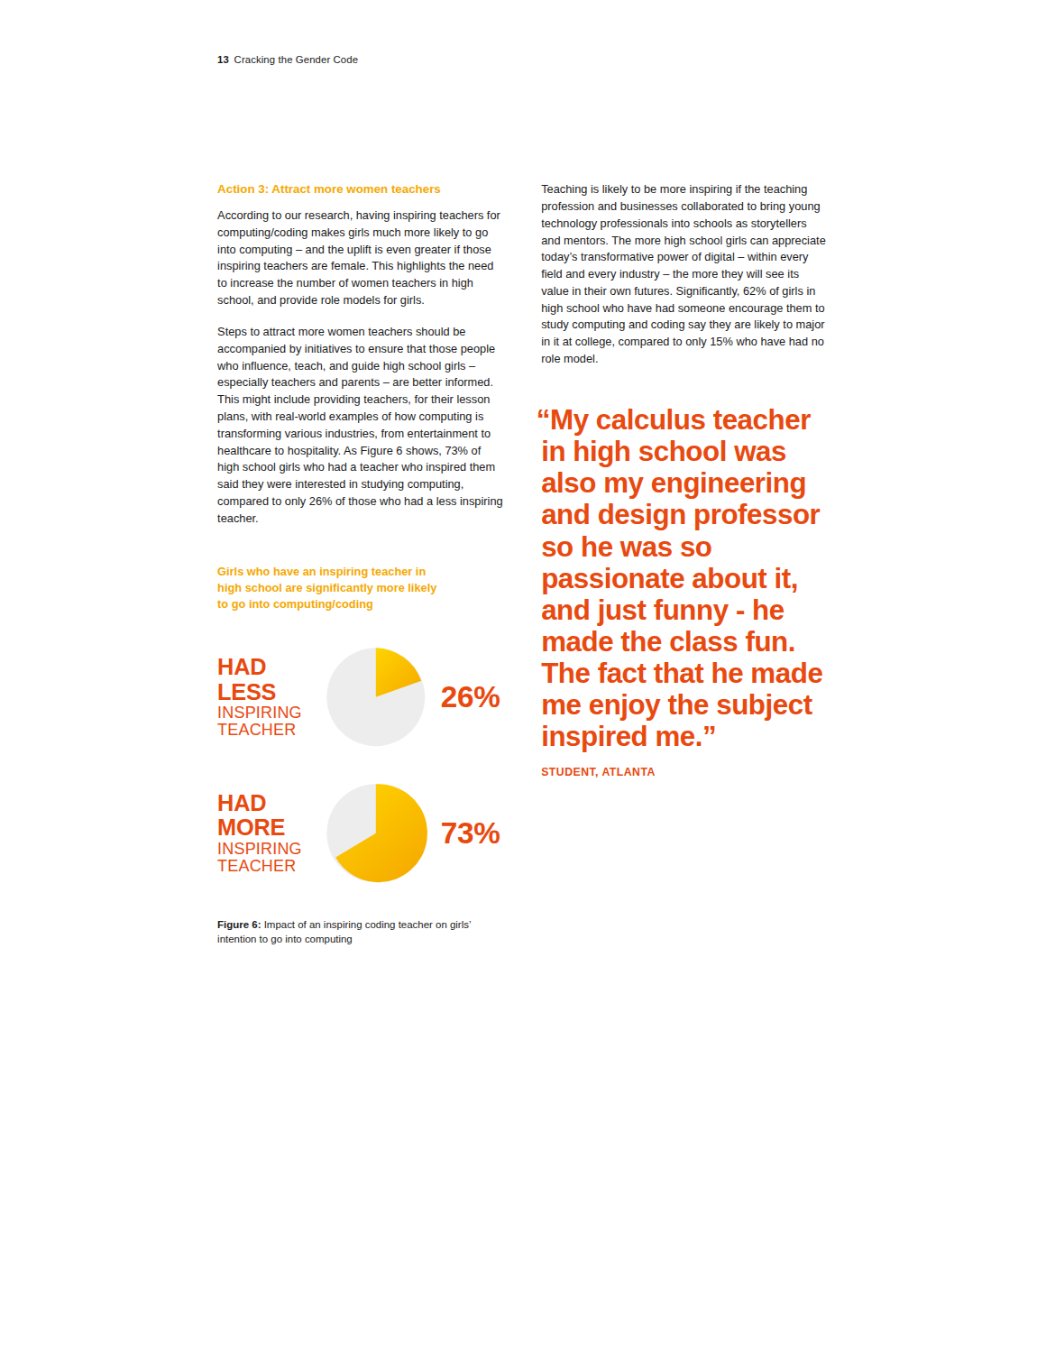13 Cracking the Gender Code
Action 3: Attract more women teachers
According to our research, having inspiring teachers for computing/coding makes girls much more likely to go into computing – and the uplift is even greater if those inspiring teachers are female. This highlights the need to increase the number of women teachers in high school, and provide role models for girls.
Steps to attract more women teachers should be accompanied by initiatives to ensure that those people who influence, teach, and guide high school girls – especially teachers and parents – are better informed. This might include providing teachers, for their lesson plans, with real-world examples of how computing is transforming various industries, from entertainment to healthcare to hospitality. As Figure 6 shows, 73% of high school girls who had a teacher who inspired them said they were interested in studying computing, compared to only 26% of those who had a less inspiring teacher.
Girls who have an inspiring teacher in
high school are significantly more likely
to go into computing/coding
HAD LESS INSPIRING TEACHER
26%
HAD MORE INSPIRING TEACHER
73%
Figure 6: Impact of an inspiring coding teacher on girls’ intention to go into computing
Teaching is likely to be more inspiring if the teaching profession and businesses collaborated to bring young technology professionals into schools as storytellers and mentors. The more high school girls can appreciate today’s transformative power of digital – within every field and every industry – the more they will see its value in their own futures. Significantly, 62% of girls in high school who have had someone encourage them to study computing and coding say they are likely to major in it at college, compared to only 15% who have had no role model.
“My calculus teacher in high school was also my engineering and design professor so he was so passionate about it, and just funny - he made the class fun. The fact that he made me enjoy the subject inspired me.”
Student, Atlanta